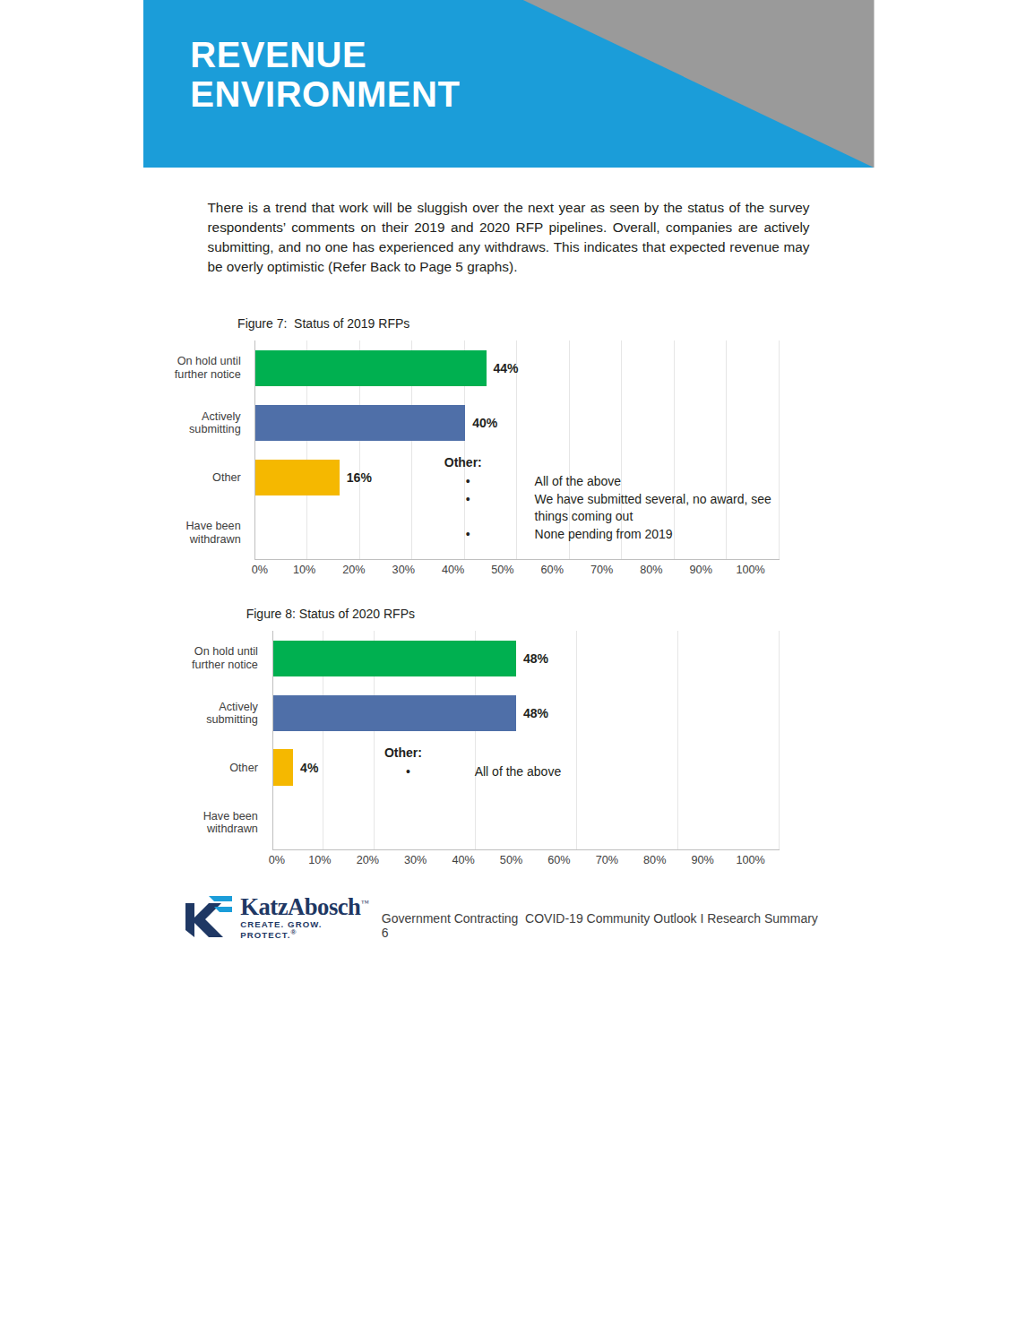Revenue
Environment
There is a trend that work will be sluggish over the next year as seen by the status of the survey respondents’ comments on their 2019 and 2020 RFP pipelines. Overall, companies are actively submitting, and no one has experienced any withdraws. This indicates that expected revenue may be overly optimistic (Refer Back to Page 5 graphs).
Figure 7: Status of 2019 RFPs
On hold until
further notice
Actively
submitting
Other
Have been
withdrawn
44%
40%
16%
Other:
All of the above
We have submitted several, no award, see things coming out
None pending from 2019
0% 10% 20% 30% 40% 50% 60% 70% 80% 90% 100%
Figure 8: Status of 2020 RFPs
On hold until
further notice
Actively
submitting
Other
Have been
withdrawn
48%
48%
4%
Other:
All of the above
0% 10% 20% 30% 40% 50% 60% 70% 80% 90% 100%
KatzAbosch™
CREATE. GROW. PROTECT.®
Government Contracting COVID-19 Community Outlook I Research Summary 6